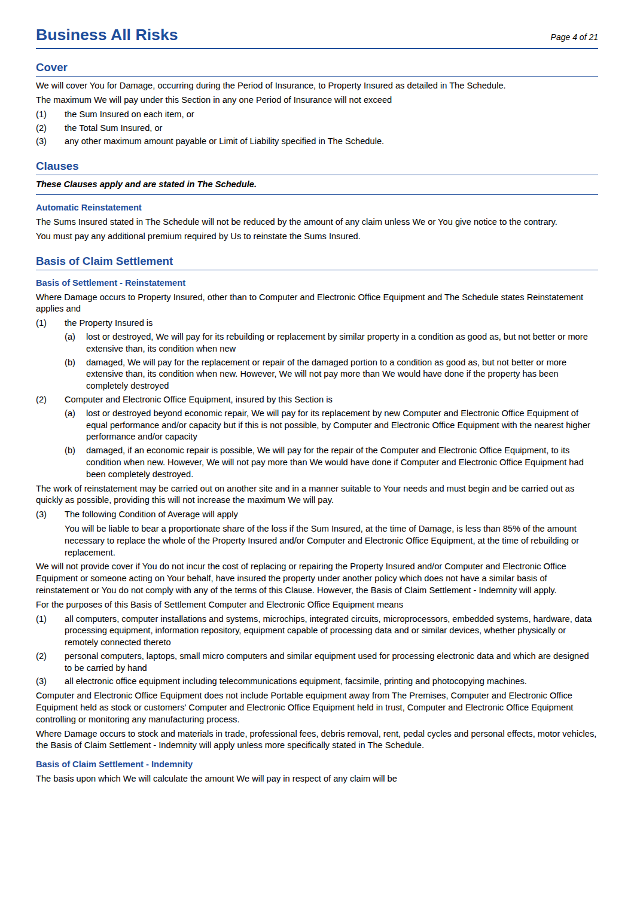Business All Risks
Page 4 of 21
Cover
We will cover You for Damage, occurring during the Period of Insurance, to Property Insured as detailed in The Schedule.
The maximum We will pay under this Section in any one Period of Insurance will not exceed
(1) the Sum Insured on each item, or
(2) the Total Sum Insured, or
(3) any other maximum amount payable or Limit of Liability specified in The Schedule.
Clauses
These Clauses apply and are stated in The Schedule.
Automatic Reinstatement
The Sums Insured stated in The Schedule will not be reduced by the amount of any claim unless We or You give notice to the contrary.
You must pay any additional premium required by Us to reinstate the Sums Insured.
Basis of Claim Settlement
Basis of Settlement - Reinstatement
Where Damage occurs to Property Insured, other than to Computer and Electronic Office Equipment and The Schedule states Reinstatement applies and
(1) the Property Insured is
(a) lost or destroyed, We will pay for its rebuilding or replacement by similar property in a condition as good as, but not better or more extensive than, its condition when new
(b) damaged, We will pay for the replacement or repair of the damaged portion to a condition as good as, but not better or more extensive than, its condition when new. However, We will not pay more than We would have done if the property has been completely destroyed
(2) Computer and Electronic Office Equipment, insured by this Section is
(a) lost or destroyed beyond economic repair, We will pay for its replacement by new Computer and Electronic Office Equipment of equal performance and/or capacity but if this is not possible, by Computer and Electronic Office Equipment with the nearest higher performance and/or capacity
(b) damaged, if an economic repair is possible, We will pay for the repair of the Computer and Electronic Office Equipment, to its condition when new. However, We will not pay more than We would have done if Computer and Electronic Office Equipment had been completely destroyed.
The work of reinstatement may be carried out on another site and in a manner suitable to Your needs and must begin and be carried out as quickly as possible, providing this will not increase the maximum We will pay.
(3) The following Condition of Average will apply
You will be liable to bear a proportionate share of the loss if the Sum Insured, at the time of Damage, is less than 85% of the amount necessary to replace the whole of the Property Insured and/or Computer and Electronic Office Equipment, at the time of rebuilding or replacement.
We will not provide cover if You do not incur the cost of replacing or repairing the Property Insured and/or Computer and Electronic Office Equipment or someone acting on Your behalf, have insured the property under another policy which does not have a similar basis of reinstatement or You do not comply with any of the terms of this Clause. However, the Basis of Claim Settlement - Indemnity will apply.
For the purposes of this Basis of Settlement Computer and Electronic Office Equipment means
(1) all computers, computer installations and systems, microchips, integrated circuits, microprocessors, embedded systems, hardware, data processing equipment, information repository, equipment capable of processing data and or similar devices, whether physically or remotely connected thereto
(2) personal computers, laptops, small micro computers and similar equipment used for processing electronic data and which are designed to be carried by hand
(3) all electronic office equipment including telecommunications equipment, facsimile, printing and photocopying machines.
Computer and Electronic Office Equipment does not include Portable equipment away from The Premises, Computer and Electronic Office Equipment held as stock or customers' Computer and Electronic Office Equipment held in trust, Computer and Electronic Office Equipment controlling or monitoring any manufacturing process.
Where Damage occurs to stock and materials in trade, professional fees, debris removal, rent, pedal cycles and personal effects, motor vehicles, the Basis of Claim Settlement - Indemnity will apply unless more specifically stated in The Schedule.
Basis of Claim Settlement - Indemnity
The basis upon which We will calculate the amount We will pay in respect of any claim will be